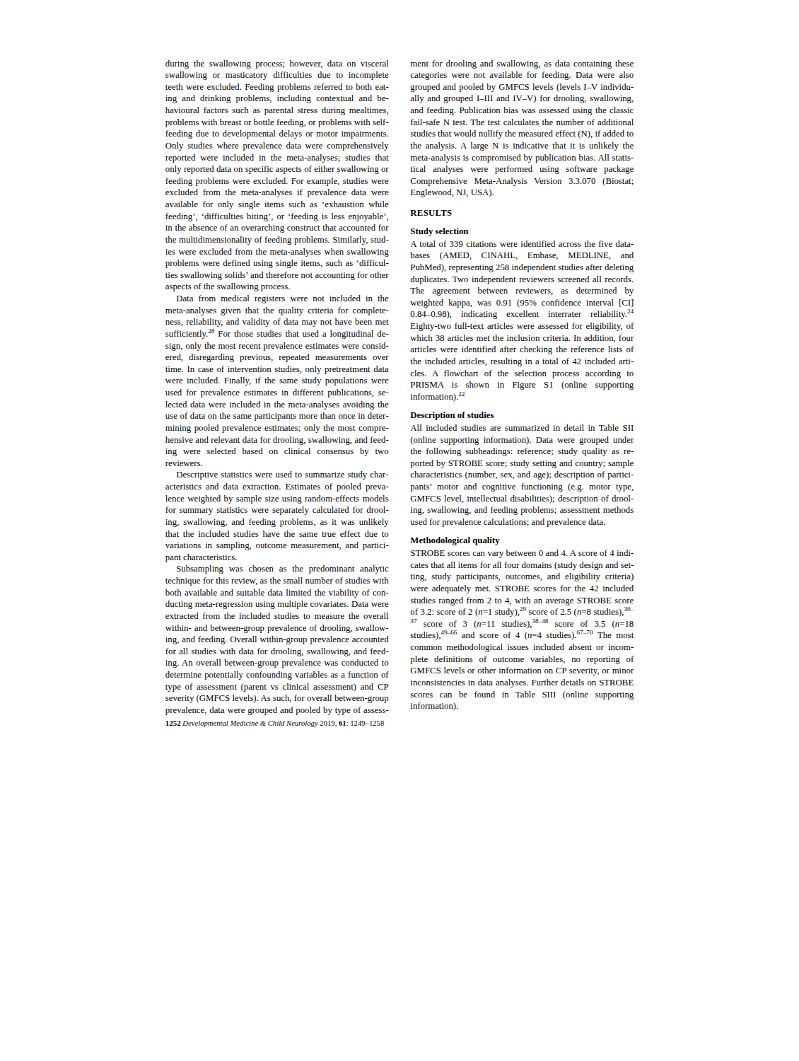during the swallowing process; however, data on visceral swallowing or masticatory difficulties due to incomplete teeth were excluded. Feeding problems referred to both eating and drinking problems, including contextual and behavioural factors such as parental stress during mealtimes, problems with breast or bottle feeding, or problems with self-feeding due to developmental delays or motor impairments. Only studies where prevalence data were comprehensively reported were included in the meta-analyses; studies that only reported data on specific aspects of either swallowing or feeding problems were excluded. For example, studies were excluded from the meta-analyses if prevalence data were available for only single items such as ‘exhaustion while feeding’, ‘difficulties biting’, or ‘feeding is less enjoyable’, in the absence of an overarching construct that accounted for the multidimensionality of feeding problems. Similarly, studies were excluded from the meta-analyses when swallowing problems were defined using single items, such as ‘difficulties swallowing solids’ and therefore not accounting for other aspects of the swallowing process.
Data from medical registers were not included in the meta-analyses given that the quality criteria for completeness, reliability, and validity of data may not have been met sufficiently.28 For those studies that used a longitudinal design, only the most recent prevalence estimates were considered, disregarding previous, repeated measurements over time. In case of intervention studies, only pretreatment data were included. Finally, if the same study populations were used for prevalence estimates in different publications, selected data were included in the meta-analyses avoiding the use of data on the same participants more than once in determining pooled prevalence estimates; only the most comprehensive and relevant data for drooling, swallowing, and feeding were selected based on clinical consensus by two reviewers.
Descriptive statistics were used to summarize study characteristics and data extraction. Estimates of pooled prevalence weighted by sample size using random-effects models for summary statistics were separately calculated for drooling, swallowing, and feeding problems, as it was unlikely that the included studies have the same true effect due to variations in sampling, outcome measurement, and participant characteristics.
Subsampling was chosen as the predominant analytic technique for this review, as the small number of studies with both available and suitable data limited the viability of conducting meta-regression using multiple covariates. Data were extracted from the included studies to measure the overall within- and between-group prevalence of drooling, swallowing, and feeding. Overall within-group prevalence accounted for all studies with data for drooling, swallowing, and feeding. An overall between-group prevalence was conducted to determine potentially confounding variables as a function of type of assessment (parent vs clinical assessment) and CP severity (GMFCS levels). As such, for overall between-group prevalence, data were grouped and pooled by type of assessment for drooling and swallowing, as data containing these categories were not available for feeding. Data were also grouped and pooled by GMFCS levels (levels I–V individually and grouped I–III and IV–V) for drooling, swallowing, and feeding. Publication bias was assessed using the classic fail-safe N test. The test calculates the number of additional studies that would nullify the measured effect (N), if added to the analysis. A large N is indicative that it is unlikely the meta-analysis is compromised by publication bias. All statistical analyses were performed using software package Comprehensive Meta-Analysis Version 3.3.070 (Biostat; Englewood, NJ, USA).
Results
Study selection
A total of 339 citations were identified across the five databases (AMED, CINAHL, Embase, MEDLINE, and PubMed), representing 258 independent studies after deleting duplicates. Two independent reviewers screened all records. The agreement between reviewers, as determined by weighted kappa, was 0.91 (95% confidence interval [CI] 0.84–0.98), indicating excellent interrater reliability.24 Eighty-two full-text articles were assessed for eligibility, of which 38 articles met the inclusion criteria. In addition, four articles were identified after checking the reference lists of the included articles, resulting in a total of 42 included articles. A flowchart of the selection process according to PRISMA is shown in Figure S1 (online supporting information).22
Description of studies
All included studies are summarized in detail in Table SII (online supporting information). Data were grouped under the following subheadings: reference; study quality as reported by STROBE score; study setting and country; sample characteristics (number, sex, and age); description of participants’ motor and cognitive functioning (e.g. motor type, GMFCS level, intellectual disabilities); description of drooling, swallowing, and feeding problems; assessment methods used for prevalence calculations; and prevalence data.
Methodological quality
STROBE scores can vary between 0 and 4. A score of 4 indicates that all items for all four domains (study design and setting, study participants, outcomes, and eligibility criteria) were adequately met. STROBE scores for the 42 included studies ranged from 2 to 4, with an average STROBE score of 3.2: score of 2 (n=1 study),29 score of 2.5 (n=8 studies),30–37 score of 3 (n=11 studies),38–48 score of 3.5 (n=18 studies),49–66 and score of 4 (n=4 studies).67–70 The most common methodological issues included absent or incomplete definitions of outcome variables, no reporting of GMFCS levels or other information on CP severity, or minor inconsistencies in data analyses. Further details on STROBE scores can be found in Table SIII (online supporting information).
1252 Developmental Medicine & Child Neurology 2019, 61: 1249–1258